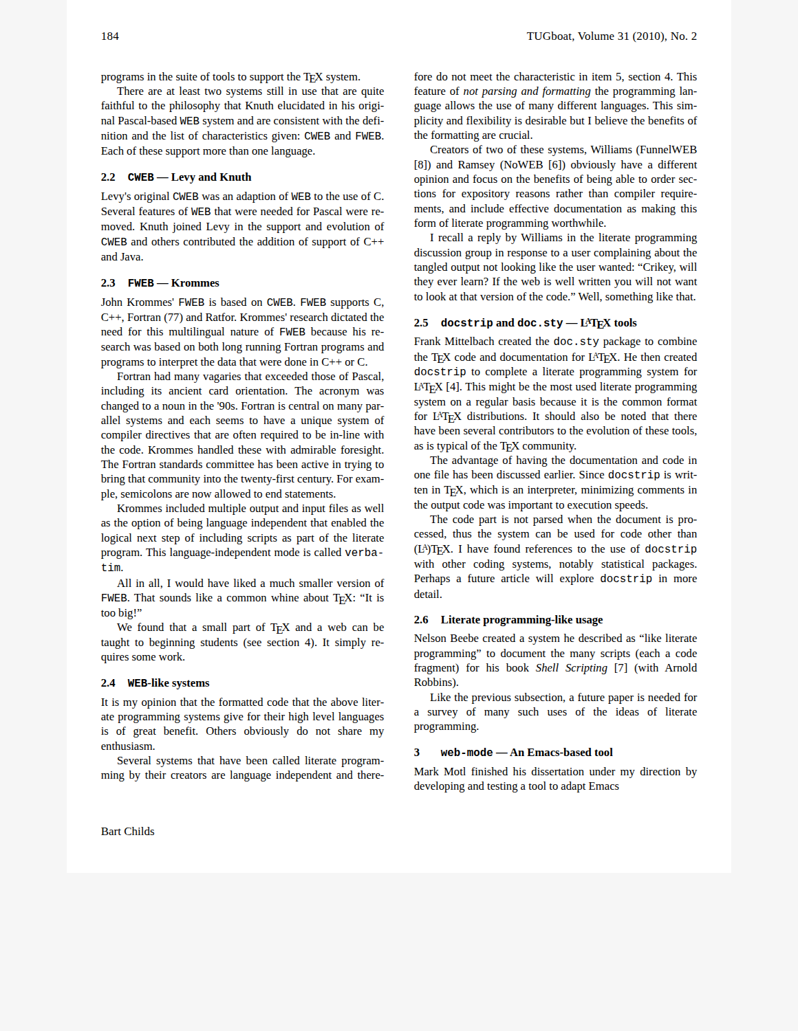184 TUGboat, Volume 31 (2010), No. 2
programs in the suite of tools to support the TEX system.
There are at least two systems still in use that are quite faithful to the philosophy that Knuth elucidated in his original Pascal-based WEB system and are consistent with the definition and the list of characteristics given: CWEB and FWEB. Each of these support more than one language.
2.2 CWEB — Levy and Knuth
Levy's original CWEB was an adaption of WEB to the use of C. Several features of WEB that were needed for Pascal were removed. Knuth joined Levy in the support and evolution of CWEB and others contributed the addition of support of C++ and Java.
2.3 FWEB — Krommes
John Krommes' FWEB is based on CWEB. FWEB supports C, C++, Fortran (77) and Ratfor. Krommes' research dictated the need for this multilingual nature of FWEB because his research was based on both long running Fortran programs and programs to interpret the data that were done in C++ or C.
Fortran had many vagaries that exceeded those of Pascal, including its ancient card orientation. The acronym was changed to a noun in the '90s. Fortran is central on many parallel systems and each seems to have a unique system of compiler directives that are often required to be in-line with the code. Krommes handled these with admirable foresight. The Fortran standards committee has been active in trying to bring that community into the twenty-first century. For example, semicolons are now allowed to end statements.
Krommes included multiple output and input files as well as the option of being language independent that enabled the logical next step of including scripts as part of the literate program. This language-independent mode is called verbatim.
All in all, I would have liked a much smaller version of FWEB. That sounds like a common whine about TEX: “It is too big!”
We found that a small part of TEX and a web can be taught to beginning students (see section 4). It simply requires some work.
2.4 WEB-like systems
It is my opinion that the formatted code that the above literate programming systems give for their high level languages is of great benefit. Others obviously do not share my enthusiasm.
Several systems that have been called literate programming by their creators are language independent and therefore do not meet the characteristic in item 5, section 4. This feature of not parsing and formatting the programming language allows the use of many different languages. This simplicity and flexibility is desirable but I believe the benefits of the formatting are crucial.
Creators of two of these systems, Williams (FunnelWEB [8]) and Ramsey (NoWEB [6]) obviously have a different opinion and focus on the benefits of being able to order sections for expository reasons rather than compiler requirements, and include effective documentation as making this form of literate programming worthwhile.
I recall a reply by Williams in the literate programming discussion group in response to a user complaining about the tangled output not looking like the user wanted: “Crikey, will they ever learn? If the web is well written you will not want to look at that version of the code.” Well, something like that.
2.5 docstrip and doc.sty — La TEX tools
Frank Mittelbach created the doc.sty package to combine the TEX code and documentation for La TEX. He then created docstrip to complete a literate programming system for La TEX [4]. This might be the most used literate programming system on a regular basis because it is the common format for La TEX distributions. It should also be noted that there have been several contributors to the evolution of these tools, as is typical of the TEX community.
The advantage of having the documentation and code in one file has been discussed earlier. Since docstrip is written in TEX, which is an interpreter, minimizing comments in the output code was important to execution speeds.
The code part is not parsed when the document is processed, thus the system can be used for code other than (La)TEX. I have found references to the use of docstrip with other coding systems, notably statistical packages. Perhaps a future article will explore docstrip in more detail.
2.6 Literate programming-like usage
Nelson Beebe created a system he described as “like literate programming” to document the many scripts (each a code fragment) for his book Shell Scripting [7] (with Arnold Robbins).
Like the previous subsection, a future paper is needed for a survey of many such uses of the ideas of literate programming.
3 web-mode — An Emacs-based tool
Mark Motl finished his dissertation under my direction by developing and testing a tool to adapt Emacs
Bart Childs